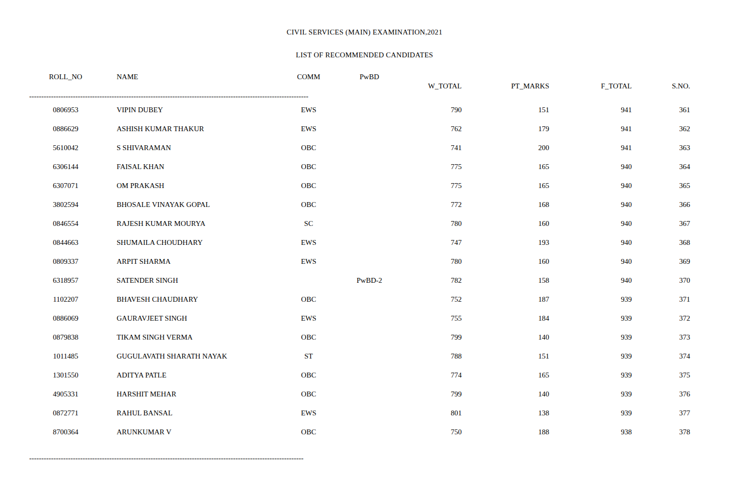CIVIL SERVICES (MAIN) EXAMINATION,2021
LIST OF RECOMMENDED CANDIDATES
| ROLL_NO | NAME | COMM | PwBD | | | | |
| --- | --- | --- | --- | --- | --- | --- | --- |
| | | | | W_TOTAL | PT_MARKS | F_TOTAL | S.NO. |
| ------------------------------------------------------------------------------------------------------------------- |
| 0806953 | VIPIN DUBEY | EWS | | 790 | 151 | 941 | 361 |
| 0886629 | ASHISH KUMAR THAKUR | EWS | | 762 | 179 | 941 | 362 |
| 5610042 | S SHIVARAMAN | OBC | | 741 | 200 | 941 | 363 |
| 6306144 | FAISAL KHAN | OBC | | 775 | 165 | 940 | 364 |
| 6307071 | OM PRAKASH | OBC | | 775 | 165 | 940 | 365 |
| 3802594 | BHOSALE VINAYAK GOPAL | OBC | | 772 | 168 | 940 | 366 |
| 0846554 | RAJESH KUMAR MOURYA | SC | | 780 | 160 | 940 | 367 |
| 0844663 | SHUMAILA CHOUDHARY | EWS | | 747 | 193 | 940 | 368 |
| 0809337 | ARPIT SHARMA | EWS | | 780 | 160 | 940 | 369 |
| 6318957 | SATENDER SINGH | | PwBD-2 | 782 | 158 | 940 | 370 |
| 1102207 | BHAVESH CHAUDHARY | OBC | | 752 | 187 | 939 | 371 |
| 0886069 | GAURAVJEET SINGH | EWS | | 755 | 184 | 939 | 372 |
| 0879838 | TIKAM SINGH VERMA | OBC | | 799 | 140 | 939 | 373 |
| 1011485 | GUGULAVATH SHARATH NAYAK | ST | | 788 | 151 | 939 | 374 |
| 1301550 | ADITYA PATLE | OBC | | 774 | 165 | 939 | 375 |
| 4905331 | HARSHIT MEHAR | OBC | | 799 | 140 | 939 | 376 |
| 0872771 | RAHUL BANSAL | EWS | | 801 | 138 | 939 | 377 |
| 8700364 | ARUNKUMAR V | OBC | | 750 | 188 | 938 | 378 |
| ----------------------------------------------------------------------------------------------------------------- |